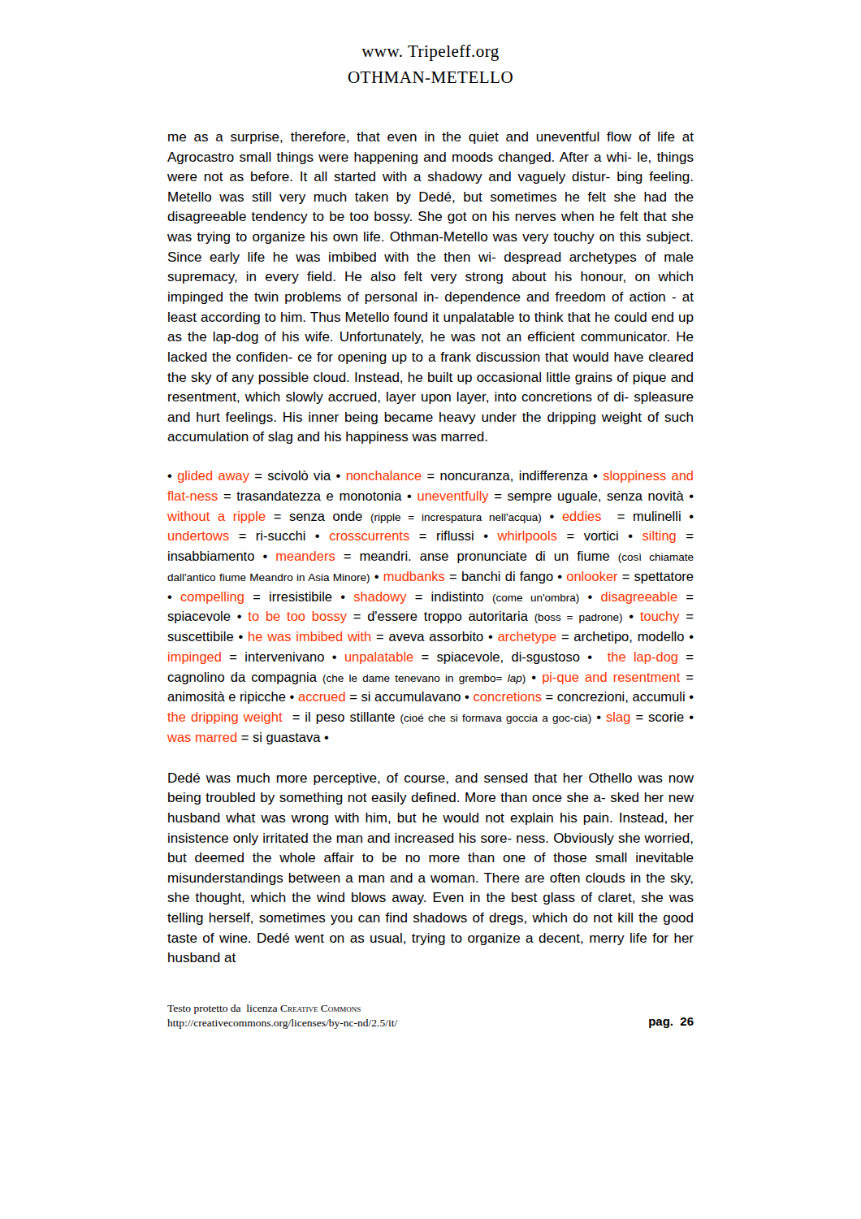www. Tripeleff.org
OTHMAN-METELLO
me as a surprise, therefore, that even in the quiet and uneventful flow of life at Agrocastro small things were happening and moods changed. After a whi- le, things were not as before. It all started with a shadowy and vaguely distur- bing feeling. Metello was still very much taken by Dedé, but sometimes he felt she had the disagreeable tendency to be too bossy. She got on his nerves when he felt that she was trying to organize his own life. Othman-Metello was very touchy on this subject. Since early life he was imbibed with the then wi- despread archetypes of male supremacy, in every field. He also felt very strong about his honour, on which impinged the twin problems of personal in- dependence and freedom of action - at least according to him. Thus Metello found it unpalatable to think that he could end up as the lap-dog of his wife. Unfortunately, he was not an efficient communicator. He lacked the confiden- ce for opening up to a frank discussion that would have cleared the sky of any possible cloud. Instead, he built up occasional little grains of pique and resentment, which slowly accrued, layer upon layer, into concretions of di- spleasure and hurt feelings. His inner being became heavy under the dripping weight of such accumulation of slag and his happiness was marred.
• glided away = scivolò via • nonchalance = noncuranza, indifferenza • sloppiness and flat-ness = trasandatezza e monotonia • uneventfully = sempre uguale, senza novità • without a ripple = senza onde (ripple = increspatura nell'acqua) • eddies = mulinelli • undertows = ri-succhi • crosscurrents = riflussi • whirlpools = vortici • silting = insabbiamento • meanders = meandri. anse pronunciate di un fiume (così chiamate dall'antico fiume Meandro in Asia Minore) • mudbanks = banchi di fango • onlooker = spettatore • compelling = irresistibile • shadowy = indistinto (come un'ombra) • disagreeable = spiacevole • to be too bossy = d'essere troppo autoritaria (boss = padrone) • touchy = suscettibile • he was imbibed with = aveva assorbito • archetype = archetipo, modello • impinged = intervenivano • unpalatable = spiacevole, di-sgustoso • the lap-dog = cagnolino da compagnia (che le dame tenevano in grembo= lap) • pi-que and resentment = animosità e ripicche • accrued = si accumulavano • concretions = concrezioni, accumuli • the dripping weight = il peso stillante (cioé che si formava goccia a goc-cia) • slag = scorie • was marred = si guastava •
Dedé was much more perceptive, of course, and sensed that her Othello was now being troubled by something not easily defined. More than once she a- sked her new husband what was wrong with him, but he would not explain his pain. Instead, her insistence only irritated the man and increased his sore- ness. Obviously she worried, but deemed the whole affair to be no more than one of those small inevitable misunderstandings between a man and a woman. There are often clouds in the sky, she thought, which the wind blows away. Even in the best glass of claret, she was telling herself, sometimes you can find shadows of dregs, which do not kill the good taste of wine. Dedé went on as usual, trying to organize a decent, merry life for her husband at
Testo protetto da licenza Creative Commons
http://creativecommons.org/licenses/by-nc-nd/2.5/it/
pag. 26